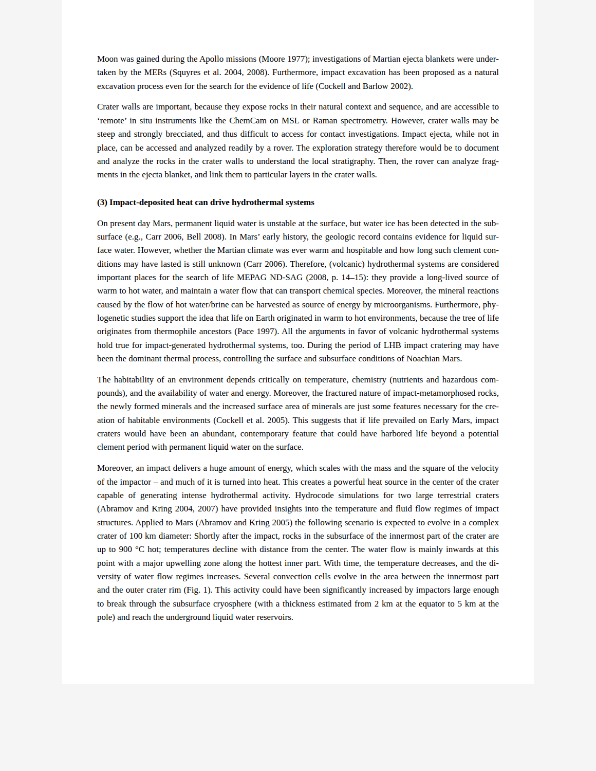Moon was gained during the Apollo missions (Moore 1977); investigations of Martian ejecta blankets were undertaken by the MERs (Squyres et al. 2004, 2008). Furthermore, impact excavation has been proposed as a natural excavation process even for the search for the evidence of life (Cockell and Barlow 2002).
Crater walls are important, because they expose rocks in their natural context and sequence, and are accessible to ‘remote’ in situ instruments like the ChemCam on MSL or Raman spectrometry. However, crater walls may be steep and strongly brecciated, and thus difficult to access for contact investigations. Impact ejecta, while not in place, can be accessed and analyzed readily by a rover. The exploration strategy therefore would be to document and analyze the rocks in the crater walls to understand the local stratigraphy. Then, the rover can analyze fragments in the ejecta blanket, and link them to particular layers in the crater walls.
(3) Impact-deposited heat can drive hydrothermal systems
On present day Mars, permanent liquid water is unstable at the surface, but water ice has been detected in the subsurface (e.g., Carr 2006, Bell 2008). In Mars’ early history, the geologic record contains evidence for liquid surface water. However, whether the Martian climate was ever warm and hospitable and how long such clement conditions may have lasted is still unknown (Carr 2006). Therefore, (volcanic) hydrothermal systems are considered important places for the search of life MEPAG ND-SAG (2008, p. 14–15): they provide a long-lived source of warm to hot water, and maintain a water flow that can transport chemical species. Moreover, the mineral reactions caused by the flow of hot water/brine can be harvested as source of energy by microorganisms. Furthermore, phylogenetic studies support the idea that life on Earth originated in warm to hot environments, because the tree of life originates from thermophile ancestors (Pace 1997). All the arguments in favor of volcanic hydrothermal systems hold true for impact-generated hydrothermal systems, too. During the period of LHB impact cratering may have been the dominant thermal process, controlling the surface and subsurface conditions of Noachian Mars.
The habitability of an environment depends critically on temperature, chemistry (nutrients and hazardous compounds), and the availability of water and energy. Moreover, the fractured nature of impact-metamorphosed rocks, the newly formed minerals and the increased surface area of minerals are just some features necessary for the creation of habitable environments (Cockell et al. 2005). This suggests that if life prevailed on Early Mars, impact craters would have been an abundant, contemporary feature that could have harbored life beyond a potential clement period with permanent liquid water on the surface.
Moreover, an impact delivers a huge amount of energy, which scales with the mass and the square of the velocity of the impactor – and much of it is turned into heat. This creates a powerful heat source in the center of the crater capable of generating intense hydrothermal activity. Hydrocode simulations for two large terrestrial craters (Abramov and Kring 2004, 2007) have provided insights into the temperature and fluid flow regimes of impact structures. Applied to Mars (Abramov and Kring 2005) the following scenario is expected to evolve in a complex crater of 100 km diameter: Shortly after the impact, rocks in the subsurface of the innermost part of the crater are up to 900 °C hot; temperatures decline with distance from the center. The water flow is mainly inwards at this point with a major upwelling zone along the hottest inner part. With time, the temperature decreases, and the diversity of water flow regimes increases. Several convection cells evolve in the area between the innermost part and the outer crater rim (Fig. 1). This activity could have been significantly increased by impactors large enough to break through the subsurface cryosphere (with a thickness estimated from 2 km at the equator to 5 km at the pole) and reach the underground liquid water reservoirs.